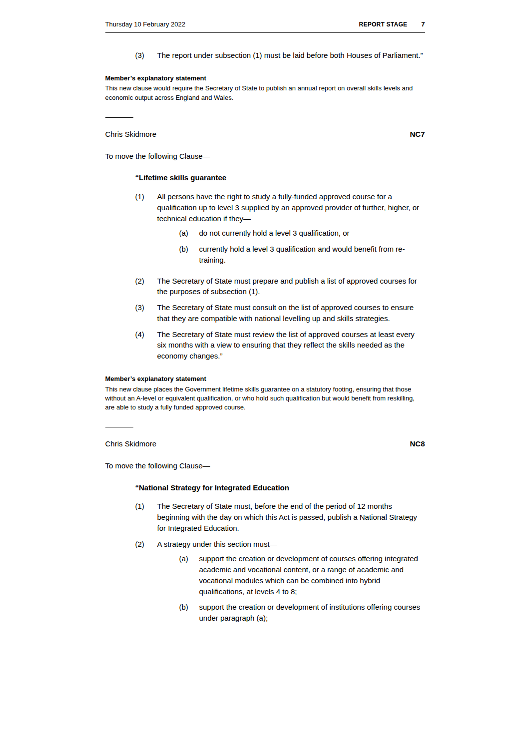Thursday 10 February 2022
REPORT STAGE 7
(3)
The report under subsection (1) must be laid before both Houses of Parliament.”
Member’s explanatory statement
This new clause would require the Secretary of State to publish an annual report on overall skills levels and economic output across England and Wales.
Chris Skidmore
NC7
To move the following Clause—
“Lifetime skills guarantee
(1)
All persons have the right to study a fully-funded approved course for a qualification up to level 3 supplied by an approved provider of further, higher, or technical education if they—
(a)
do not currently hold a level 3 qualification, or
(b)
currently hold a level 3 qualification and would benefit from re-training.
(2)
The Secretary of State must prepare and publish a list of approved courses for the purposes of subsection (1).
(3)
The Secretary of State must consult on the list of approved courses to ensure that they are compatible with national levelling up and skills strategies.
(4)
The Secretary of State must review the list of approved courses at least every six months with a view to ensuring that they reflect the skills needed as the economy changes.”
Member’s explanatory statement
This new clause places the Government lifetime skills guarantee on a statutory footing, ensuring that those without an A-level or equivalent qualification, or who hold such qualification but would benefit from reskilling, are able to study a fully funded approved course.
Chris Skidmore
NC8
To move the following Clause—
“National Strategy for Integrated Education
(1)
The Secretary of State must, before the end of the period of 12 months beginning with the day on which this Act is passed, publish a National Strategy for Integrated Education.
(2)
A strategy under this section must—
(a)
support the creation or development of courses offering integrated academic and vocational content, or a range of academic and vocational modules which can be combined into hybrid qualifications, at levels 4 to 8;
(b)
support the creation or development of institutions offering courses under paragraph (a);